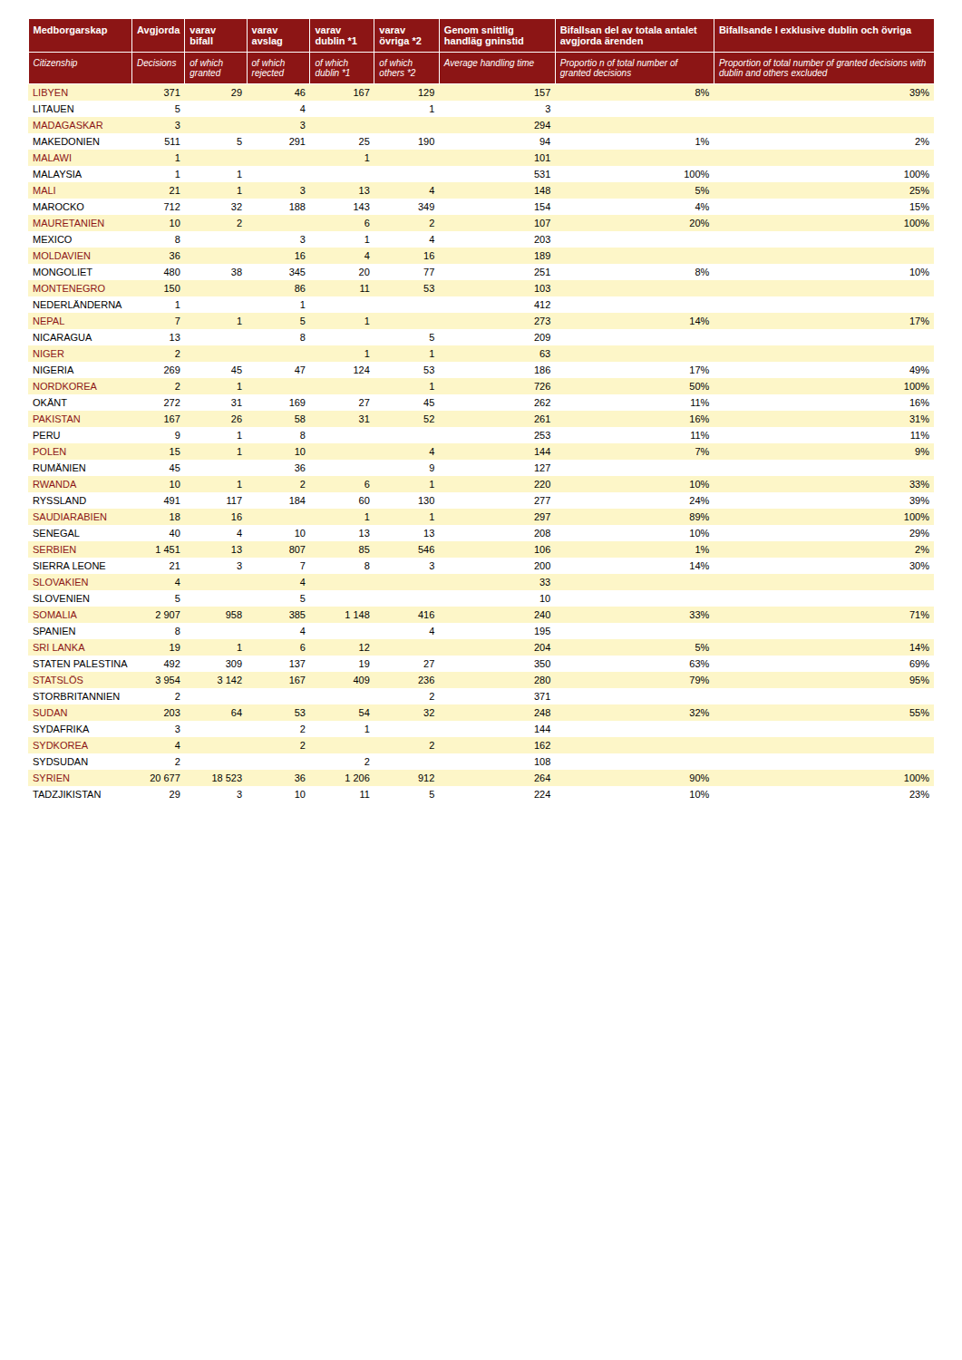| Medborgarskap | Avgjorda | varav bifall | varav avslag | varav dublin *1 | varav övriga *2 | Genom snittlig handläg gninstid | Bifallsan del av totala antalet avgjorda ärenden | Bifallsande l exklusive dublin och övriga |
| --- | --- | --- | --- | --- | --- | --- | --- | --- |
| Citizenship | Decisions | of which granted | of which rejected | of which dublin *1 | of which others *2 | Average handling time | Proportio n of total number of granted decisions | Proportion of total number of granted decisions with dublin and others excluded |
| LIBYEN | 371 | 29 | 46 | 167 | 129 | 157 | 8% | 39% |
| LITAUEN | 5 | | 4 | | 1 | 3 | | |
| MADAGASKAR | 3 | | 3 | | | 294 | | |
| MAKEDONIEN | 511 | 5 | 291 | 25 | 190 | 94 | 1% | 2% |
| MALAWI | 1 | | | 1 | | 101 | | |
| MALAYSIA | 1 | 1 | | | | 531 | 100% | 100% |
| MALI | 21 | 1 | 3 | 13 | 4 | 148 | 5% | 25% |
| MAROCKO | 712 | 32 | 188 | 143 | 349 | 154 | 4% | 15% |
| MAURETANIEN | 10 | 2 | | 6 | 2 | 107 | 20% | 100% |
| MEXICO | 8 | | 3 | 1 | 4 | 203 | | |
| MOLDAVIEN | 36 | | 16 | 4 | 16 | 189 | | |
| MONGOLIET | 480 | 38 | 345 | 20 | 77 | 251 | 8% | 10% |
| MONTENEGRO | 150 | | 86 | 11 | 53 | 103 | | |
| NEDERLÄNDERNA | 1 | | 1 | | | 412 | | |
| NEPAL | 7 | 1 | 5 | 1 | | 273 | 14% | 17% |
| NICARAGUA | 13 | | 8 | | 5 | 209 | | |
| NIGER | 2 | | | 1 | 1 | 63 | | |
| NIGERIA | 269 | 45 | 47 | 124 | 53 | 186 | 17% | 49% |
| NORDKOREA | 2 | 1 | | | 1 | 726 | 50% | 100% |
| OKÄNT | 272 | 31 | 169 | 27 | 45 | 262 | 11% | 16% |
| PAKISTAN | 167 | 26 | 58 | 31 | 52 | 261 | 16% | 31% |
| PERU | 9 | 1 | 8 | | | 253 | 11% | 11% |
| POLEN | 15 | 1 | 10 | | 4 | 144 | 7% | 9% |
| RUMÄNIEN | 45 | | 36 | | 9 | 127 | | |
| RWANDA | 10 | 1 | 2 | 6 | 1 | 220 | 10% | 33% |
| RYSSLAND | 491 | 117 | 184 | 60 | 130 | 277 | 24% | 39% |
| SAUDIARABIEN | 18 | 16 | | 1 | 1 | 297 | 89% | 100% |
| SENEGAL | 40 | 4 | 10 | 13 | 13 | 208 | 10% | 29% |
| SERBIEN | 1 451 | 13 | 807 | 85 | 546 | 106 | 1% | 2% |
| SIERRA LEONE | 21 | 3 | 7 | 8 | 3 | 200 | 14% | 30% |
| SLOVAKIEN | 4 | | 4 | | | 33 | | |
| SLOVENIEN | 5 | | 5 | | | 10 | | |
| SOMALIA | 2 907 | 958 | 385 | 1 148 | 416 | 240 | 33% | 71% |
| SPANIEN | 8 | | 4 | | 4 | 195 | | |
| SRI LANKA | 19 | 1 | 6 | 12 | | 204 | 5% | 14% |
| STATEN PALESTINA | 492 | 309 | 137 | 19 | 27 | 350 | 63% | 69% |
| STATSLÖS | 3 954 | 3 142 | 167 | 409 | 236 | 280 | 79% | 95% |
| STORBRITANNIEN | 2 | | | | 2 | 371 | | |
| SUDAN | 203 | 64 | 53 | 54 | 32 | 248 | 32% | 55% |
| SYDAFRIKA | 3 | | 2 | 1 | | 144 | | |
| SYDKOREA | 4 | | 2 | | 2 | 162 | | |
| SYDSUDAN | 2 | | | 2 | | 108 | | |
| SYRIEN | 20 677 | 18 523 | 36 | 1 206 | 912 | 264 | 90% | 100% |
| TADZJIKISTAN | 29 | 3 | 10 | 11 | 5 | 224 | 10% | 23% |